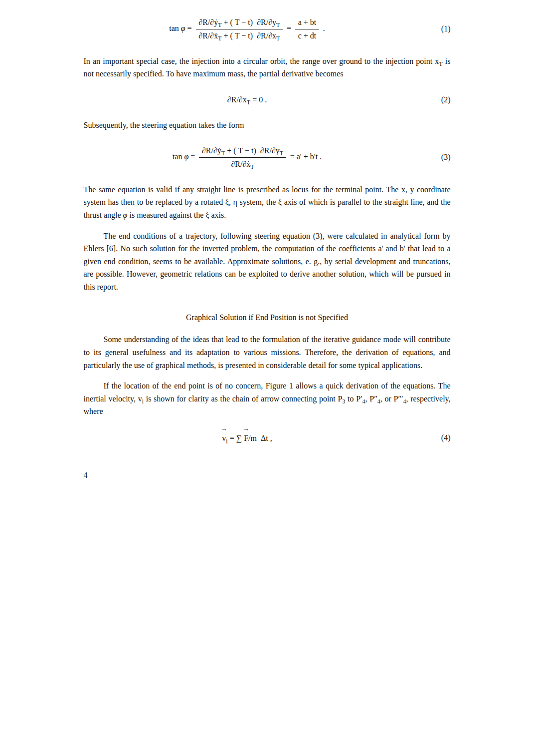tan φ = ∂R/∂ẏT + ( T − t) ∂R/∂yT ∂R/∂ẋT + ( T − t) ∂R/∂xT = a + bt c + dt .
(1)
In an important special case, the injection into a circular orbit, the range over ground to the injection point xT is not necessarily specified. To have maximum mass, the partial derivative becomes
∂R/∂xT = 0 .
(2)
Subsequently, the steering equation takes the form
tan φ = ∂R/∂ẏT + ( T − t) ∂R/∂yT ∂R/∂ẋT = a' + b't .
(3)
The same equation is valid if any straight line is prescribed as locus for the terminal point. The x, y coordinate system has then to be replaced by a rotated ξ, η system, the ξ axis of which is parallel to the straight line, and the thrust angle φ is measured against the ξ axis.
The end conditions of a trajectory, following steering equation (3), were calculated in analytical form by Ehlers [6]. No such solution for the inverted problem, the computation of the coefficients a' and b' that lead to a given end condition, seems to be available. Approximate solutions, e. g., by serial development and truncations, are possible. However, geometric relations can be exploited to derive another solution, which will be pursued in this report.
Graphical Solution if End Position is not Specified
Some understanding of the ideas that lead to the formulation of the iterative guidance mode will contribute to its general usefulness and its adaptation to various missions. Therefore, the derivation of equations, and particularly the use of graphical methods, is presented in considerable detail for some typical applications.
If the location of the end point is of no concern, Figure 1 allows a quick derivation of the equations. The inertial velocity, vi is shown for clarity as the chain of arrow connecting point P3 to P′4, P″4, or P″′4, respectively, where
vi = ∑ F/m Δt ,
(4)
4